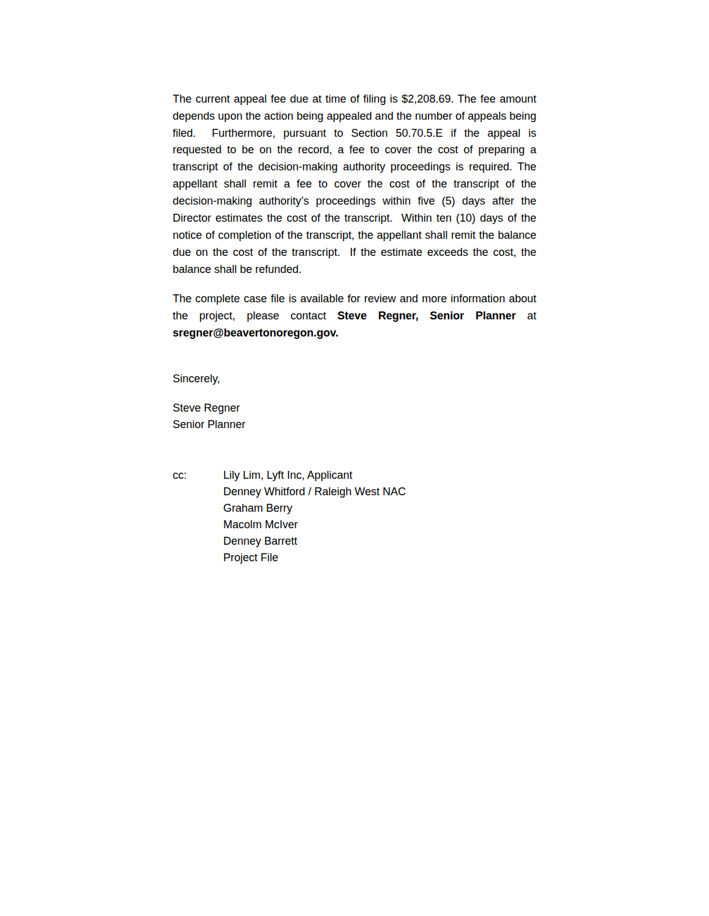The current appeal fee due at time of filing is $2,208.69. The fee amount depends upon the action being appealed and the number of appeals being filed. Furthermore, pursuant to Section 50.70.5.E if the appeal is requested to be on the record, a fee to cover the cost of preparing a transcript of the decision-making authority proceedings is required. The appellant shall remit a fee to cover the cost of the transcript of the decision-making authority’s proceedings within five (5) days after the Director estimates the cost of the transcript. Within ten (10) days of the notice of completion of the transcript, the appellant shall remit the balance due on the cost of the transcript. If the estimate exceeds the cost, the balance shall be refunded.
The complete case file is available for review and more information about the project, please contact Steve Regner, Senior Planner at sregner@beavertonoregon.gov.
Sincerely,
Steve Regner
Senior Planner
cc:
Lily Lim, Lyft Inc, Applicant
Denney Whitford / Raleigh West NAC
Graham Berry
Macolm McIver
Denney Barrett
Project File